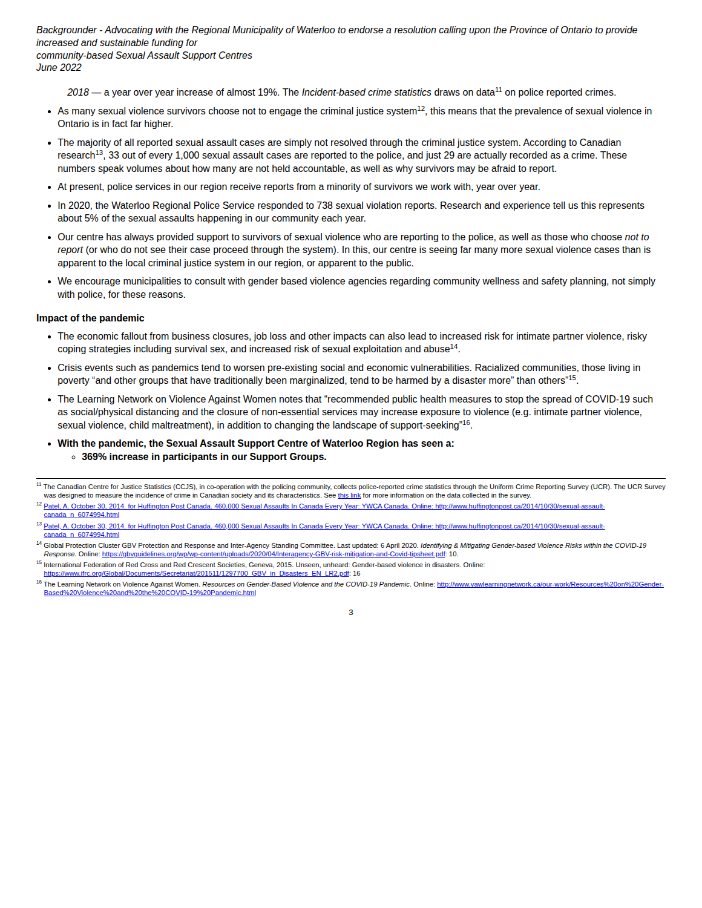Backgrounder - Advocating with the Regional Municipality of Waterloo to endorse a resolution calling upon the Province of Ontario to provide increased and sustainable funding for
community-based Sexual Assault Support Centres
June 2022
2018 — a year over year increase of almost 19%. The Incident-based crime statistics draws on data11 on police reported crimes.
As many sexual violence survivors choose not to engage the criminal justice system12, this means that the prevalence of sexual violence in Ontario is in fact far higher.
The majority of all reported sexual assault cases are simply not resolved through the criminal justice system. According to Canadian research13, 33 out of every 1,000 sexual assault cases are reported to the police, and just 29 are actually recorded as a crime. These numbers speak volumes about how many are not held accountable, as well as why survivors may be afraid to report.
At present, police services in our region receive reports from a minority of survivors we work with, year over year.
In 2020, the Waterloo Regional Police Service responded to 738 sexual violation reports. Research and experience tell us this represents about 5% of the sexual assaults happening in our community each year.
Our centre has always provided support to survivors of sexual violence who are reporting to the police, as well as those who choose not to report (or who do not see their case proceed through the system). In this, our centre is seeing far many more sexual violence cases than is apparent to the local criminal justice system in our region, or apparent to the public.
We encourage municipalities to consult with gender based violence agencies regarding community wellness and safety planning, not simply with police, for these reasons.
Impact of the pandemic
The economic fallout from business closures, job loss and other impacts can also lead to increased risk for intimate partner violence, risky coping strategies including survival sex, and increased risk of sexual exploitation and abuse14.
Crisis events such as pandemics tend to worsen pre-existing social and economic vulnerabilities. Racialized communities, those living in poverty “and other groups that have traditionally been marginalized, tend to be harmed by a disaster more” than others”15.
The Learning Network on Violence Against Women notes that “recommended public health measures to stop the spread of COVID-19 such as social/physical distancing and the closure of non-essential services may increase exposure to violence (e.g. intimate partner violence, sexual violence, child maltreatment), in addition to changing the landscape of support-seeking”16.
With the pandemic, the Sexual Assault Support Centre of Waterloo Region has seen a:
369% increase in participants in our Support Groups.
11 The Canadian Centre for Justice Statistics (CCJS), in co-operation with the policing community, collects police-reported crime statistics through the Uniform Crime Reporting Survey (UCR). The UCR Survey was designed to measure the incidence of crime in Canadian society and its characteristics. See this link for more information on the data collected in the survey.
12 Patel, A. October 30, 2014. for Huffington Post Canada. 460,000 Sexual Assaults In Canada Every Year: YWCA Canada. Online: http://www.huffingtonpost.ca/2014/10/30/sexual-assault-canada_n_6074994.html
13 Patel, A. October 30, 2014. for Huffington Post Canada. 460,000 Sexual Assaults In Canada Every Year: YWCA Canada. Online: http://www.huffingtonpost.ca/2014/10/30/sexual-assault-canada_n_6074994.html
14 Global Protection Cluster GBV Protection and Response and Inter-Agency Standing Committee. Last updated: 6 April 2020. Identifying & Mitigating Gender-based Violence Risks within the COVID-19 Response. Online: https://gbvguidelines.org/wp/wp-content/uploads/2020/04/Interagency-GBV-risk-mitigation-and-Covid-tipsheet.pdf: 10.
15 International Federation of Red Cross and Red Crescent Societies, Geneva, 2015. Unseen, unheard: Gender-based violence in disasters. Online: https://www.ifrc.org/Global/Documents/Secretariat/201511/1297700_GBV_in_Disasters_EN_LR2.pdf: 16
16 The Learning Network on Violence Against Women. Resources on Gender-Based Violence and the COVID-19 Pandemic. Online: http://www.vawlearningnetwork.ca/our-work/Resources%20on%20Gender-Based%20Violence%20and%20the%20COVID-19%20Pandemic.html
3